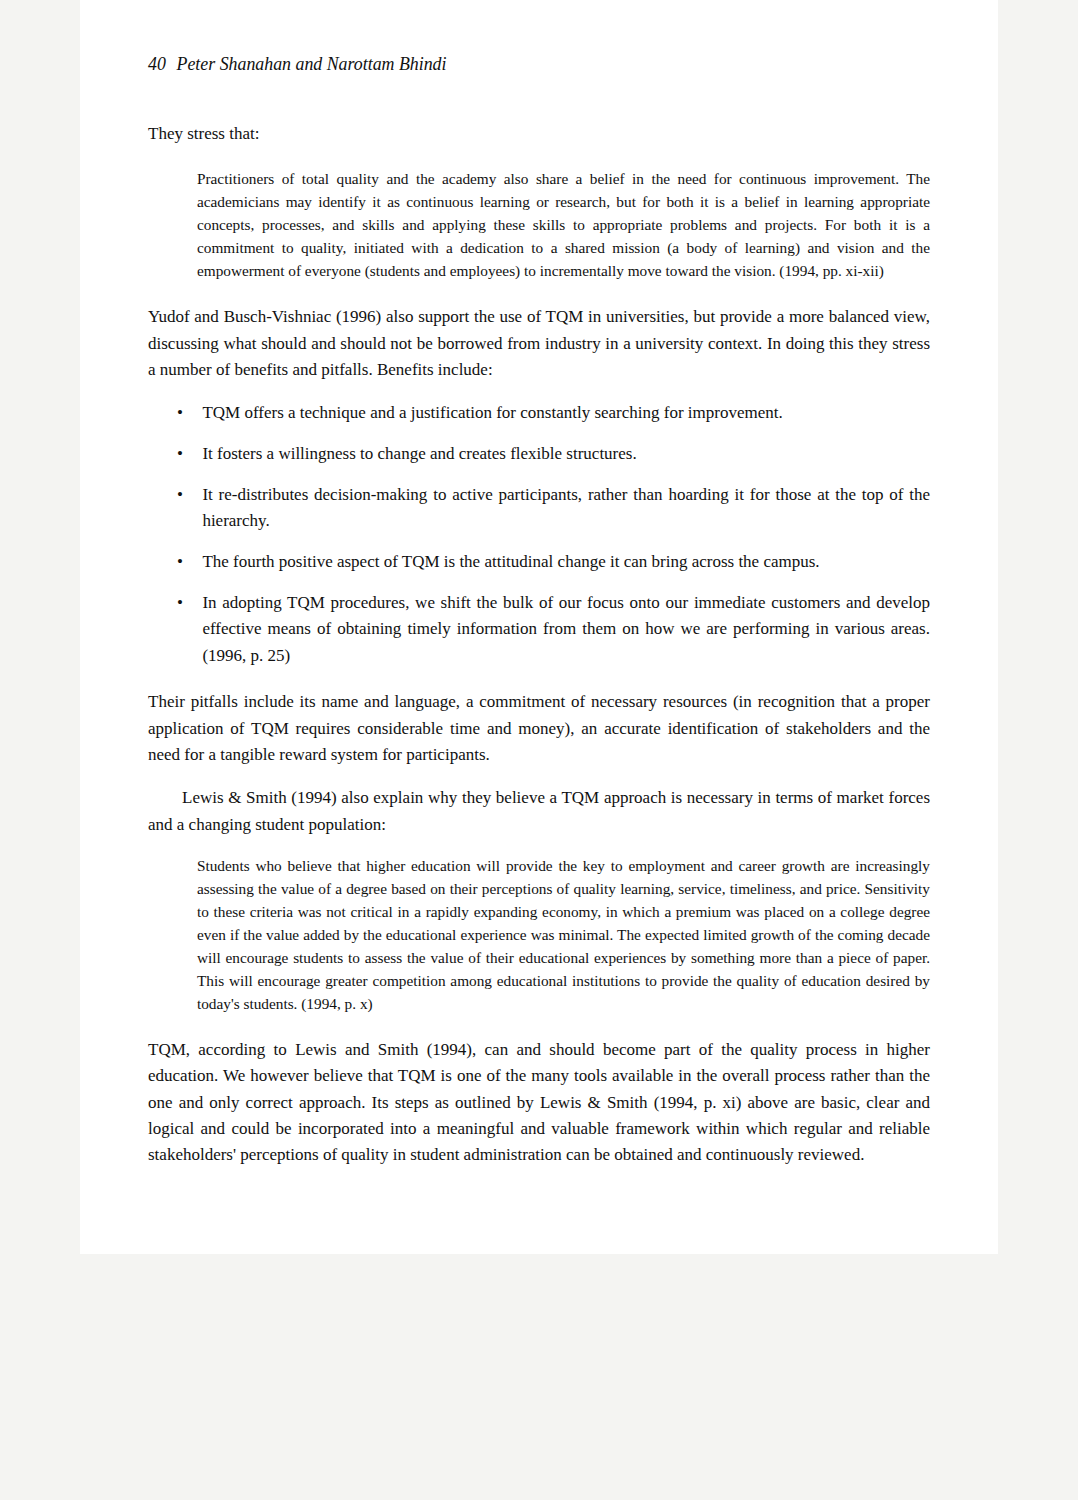40 Peter Shanahan and Narottam Bhindi
They stress that:
Practitioners of total quality and the academy also share a belief in the need for continuous improvement. The academicians may identify it as continuous learning or research, but for both it is a belief in learning appropriate concepts, processes, and skills and applying these skills to appropriate problems and projects. For both it is a commitment to quality, initiated with a dedication to a shared mission (a body of learning) and vision and the empowerment of everyone (students and employees) to incrementally move toward the vision. (1994, pp. xi-xii)
Yudof and Busch-Vishniac (1996) also support the use of TQM in universities, but provide a more balanced view, discussing what should and should not be borrowed from industry in a university context. In doing this they stress a number of benefits and pitfalls. Benefits include:
TQM offers a technique and a justification for constantly searching for improvement.
It fosters a willingness to change and creates flexible structures.
It re-distributes decision-making to active participants, rather than hoarding it for those at the top of the hierarchy.
The fourth positive aspect of TQM is the attitudinal change it can bring across the campus.
In adopting TQM procedures, we shift the bulk of our focus onto our immediate customers and develop effective means of obtaining timely information from them on how we are performing in various areas. (1996, p. 25)
Their pitfalls include its name and language, a commitment of necessary resources (in recognition that a proper application of TQM requires considerable time and money), an accurate identification of stakeholders and the need for a tangible reward system for participants.
Lewis & Smith (1994) also explain why they believe a TQM approach is necessary in terms of market forces and a changing student population:
Students who believe that higher education will provide the key to employment and career growth are increasingly assessing the value of a degree based on their perceptions of quality learning, service, timeliness, and price. Sensitivity to these criteria was not critical in a rapidly expanding economy, in which a premium was placed on a college degree even if the value added by the educational experience was minimal. The expected limited growth of the coming decade will encourage students to assess the value of their educational experiences by something more than a piece of paper. This will encourage greater competition among educational institutions to provide the quality of education desired by today's students. (1994, p. x)
TQM, according to Lewis and Smith (1994), can and should become part of the quality process in higher education. We however believe that TQM is one of the many tools available in the overall process rather than the one and only correct approach. Its steps as outlined by Lewis & Smith (1994, p. xi) above are basic, clear and logical and could be incorporated into a meaningful and valuable framework within which regular and reliable stakeholders' perceptions of quality in student administration can be obtained and continuously reviewed.